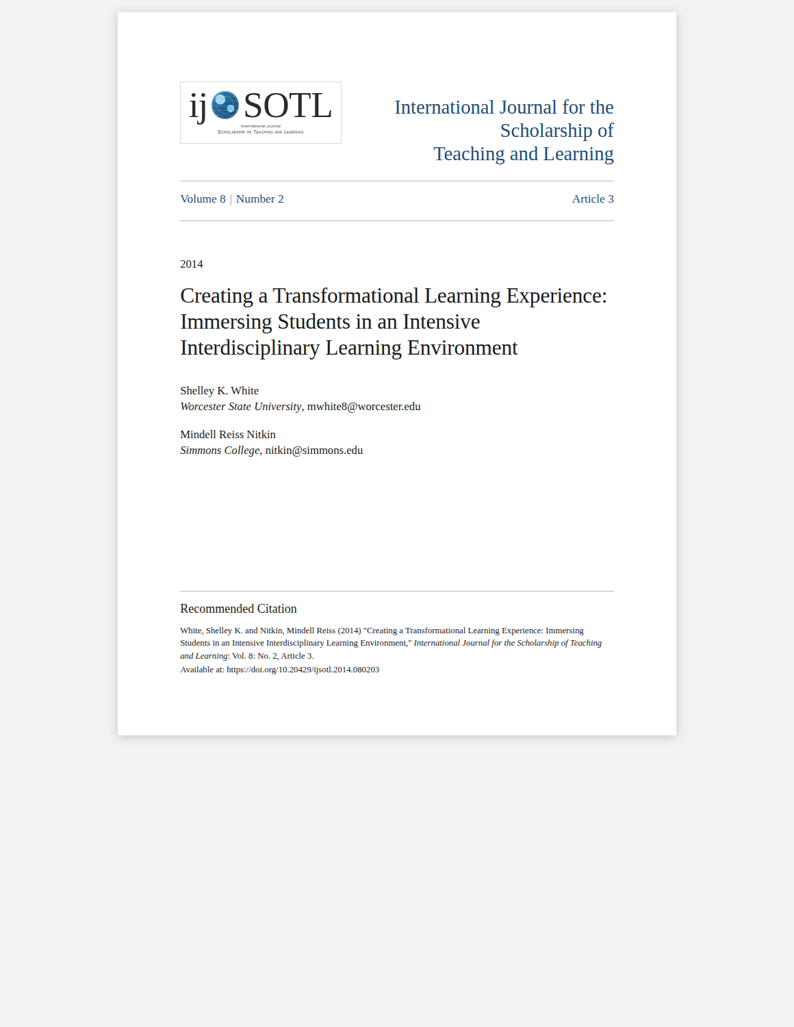ij SOTL
international journal Scholarship of Teaching and Learning
International Journal for the Scholarship of
Teaching and Learning
Volume 8|Number 2
Article 3
2014
Creating a Transformational Learning Experience: Immersing Students in an Intensive Interdisciplinary Learning Environment
Shelley K. White Worcester State University, mwhite8@worcester.edu
Mindell Reiss Nitkin Simmons College, nitkin@simmons.edu
Recommended Citation
White, Shelley K. and Nitkin, Mindell Reiss (2014) "Creating a Transformational Learning Experience: Immersing Students in an Intensive Interdisciplinary Learning Environment," International Journal for the Scholarship of Teaching and Learning: Vol. 8: No. 2, Article 3. Available at: https://doi.org/10.20429/ijsotl.2014.080203